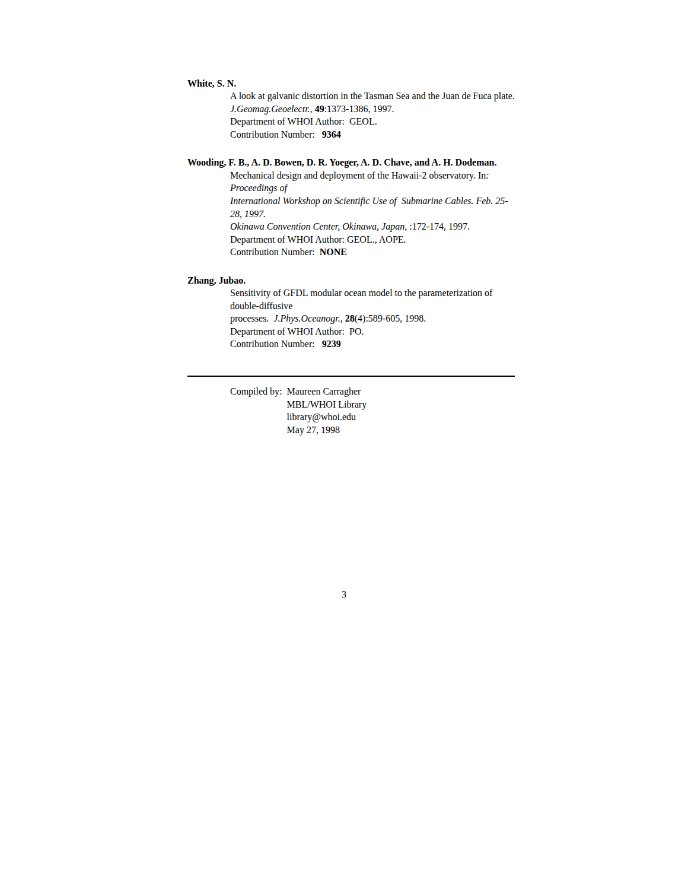White, S. N.
A look at galvanic distortion in the Tasman Sea and the Juan de Fuca plate.
J.Geomag.Geoelectr., 49:1373-1386, 1997.
Department of WHOI Author: GEOL.
Contribution Number: 9364
Wooding, F. B., A. D. Bowen, D. R. Yoeger, A. D. Chave, and A. H. Dodeman.
Mechanical design and deployment of the Hawaii-2 observatory. In: Proceedings of
International Workshop on Scientific Use of Submarine Cables. Feb. 25-28, 1997.
Okinawa Convention Center, Okinawa, Japan, :172-174, 1997.
Department of WHOI Author: GEOL., AOPE.
Contribution Number: NONE
Zhang, Jubao.
Sensitivity of GFDL modular ocean model to the parameterization of double-diffusive
processes. J.Phys.Oceanogr., 28(4):589-605, 1998.
Department of WHOI Author: PO.
Contribution Number: 9239
| Compiled by: | Maureen Carragher |
| | MBL/WHOI Library |
| | library@whoi.edu |
| | May 27, 1998 |
3